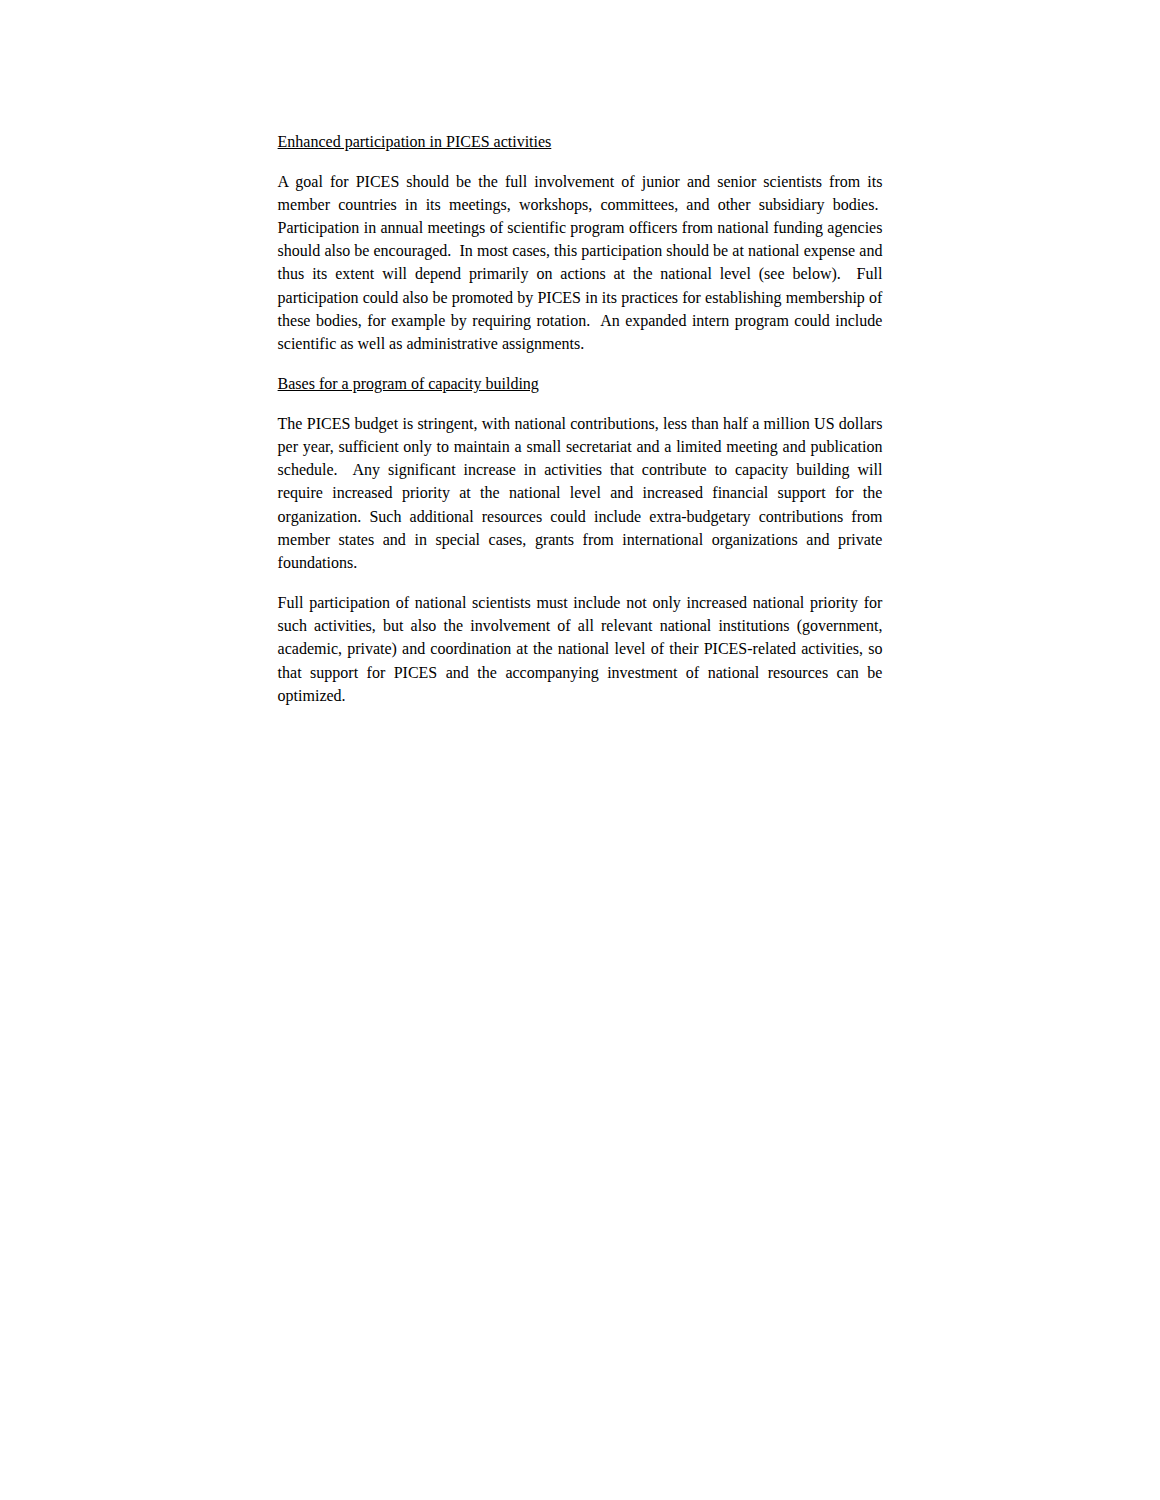Enhanced participation in PICES activities
A goal for PICES should be the full involvement of junior and senior scientists from its member countries in its meetings, workshops, committees, and other subsidiary bodies. Participation in annual meetings of scientific program officers from national funding agencies should also be encouraged. In most cases, this participation should be at national expense and thus its extent will depend primarily on actions at the national level (see below). Full participation could also be promoted by PICES in its practices for establishing membership of these bodies, for example by requiring rotation. An expanded intern program could include scientific as well as administrative assignments.
Bases for a program of capacity building
The PICES budget is stringent, with national contributions, less than half a million US dollars per year, sufficient only to maintain a small secretariat and a limited meeting and publication schedule. Any significant increase in activities that contribute to capacity building will require increased priority at the national level and increased financial support for the organization. Such additional resources could include extra-budgetary contributions from member states and in special cases, grants from international organizations and private foundations.
Full participation of national scientists must include not only increased national priority for such activities, but also the involvement of all relevant national institutions (government, academic, private) and coordination at the national level of their PICES-related activities, so that support for PICES and the accompanying investment of national resources can be optimized.